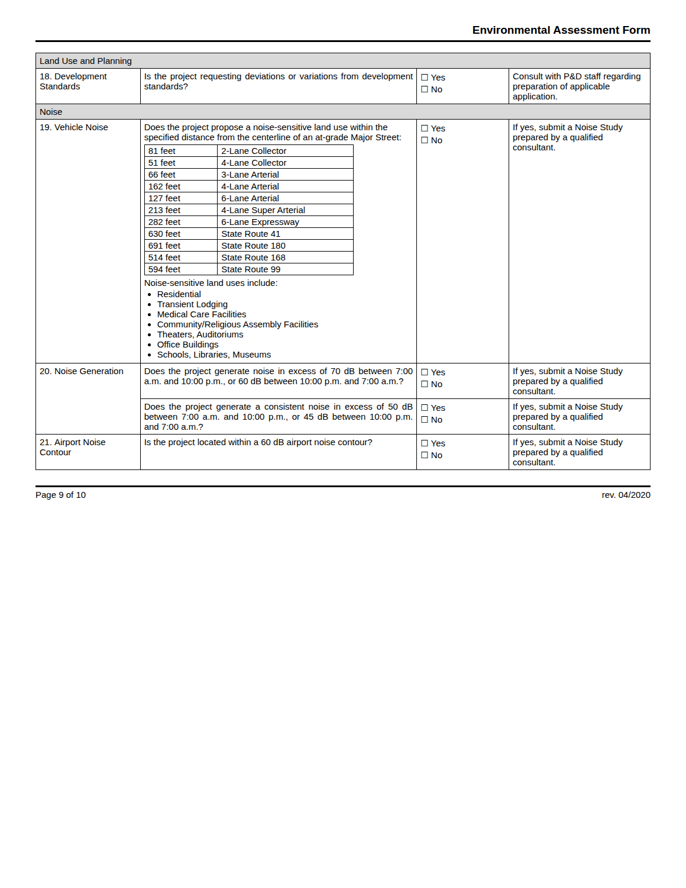Environmental Assessment Form
| Land Use and Planning |
| 18. Development Standards | Is the project requesting deviations or variations from development standards? | ☐ Yes ☐ No | Consult with P&D staff regarding preparation of applicable application. |
| Noise |
| 19. Vehicle Noise | Does the project propose a noise-sensitive land use within the specified distance from the centerline of an at-grade Major Street: / 81 feet / 2-Lane Collector / / 51 feet / 4-Lane Collector / / 66 feet / 3-Lane Arterial / / 162 feet / 4-Lane Arterial / / 127 feet / 6-Lane Arterial / / 213 feet / 4-Lane Super Arterial / / 282 feet / 6-Lane Expressway / / 630 feet / State Route 41 / / 691 feet / State Route 180 / / 514 feet / State Route 168 / / 594 feet / State Route 99 / Noise-sensitive land uses include: Residential Transient Lodging Medical Care Facilities Community/Religious Assembly Facilities Theaters, Auditoriums Office Buildings Schools, Libraries, Museums | ☐ Yes ☐ No | If yes, submit a Noise Study prepared by a qualified consultant. |
| 20. Noise Generation | Does the project generate noise in excess of 70 dB between 7:00 a.m. and 10:00 p.m., or 60 dB between 10:00 p.m. and 7:00 a.m.? | ☐ Yes ☐ No | If yes, submit a Noise Study prepared by a qualified consultant. |
| Does the project generate a consistent noise in excess of 50 dB between 7:00 a.m. and 10:00 p.m., or 45 dB between 10:00 p.m. and 7:00 a.m.? | ☐ Yes ☐ No | If yes, submit a Noise Study prepared by a qualified consultant. |
| 21. Airport Noise Contour | Is the project located within a 60 dB airport noise contour? | ☐ Yes ☐ No | If yes, submit a Noise Study prepared by a qualified consultant. |
Page 9 of 10 rev. 04/2020